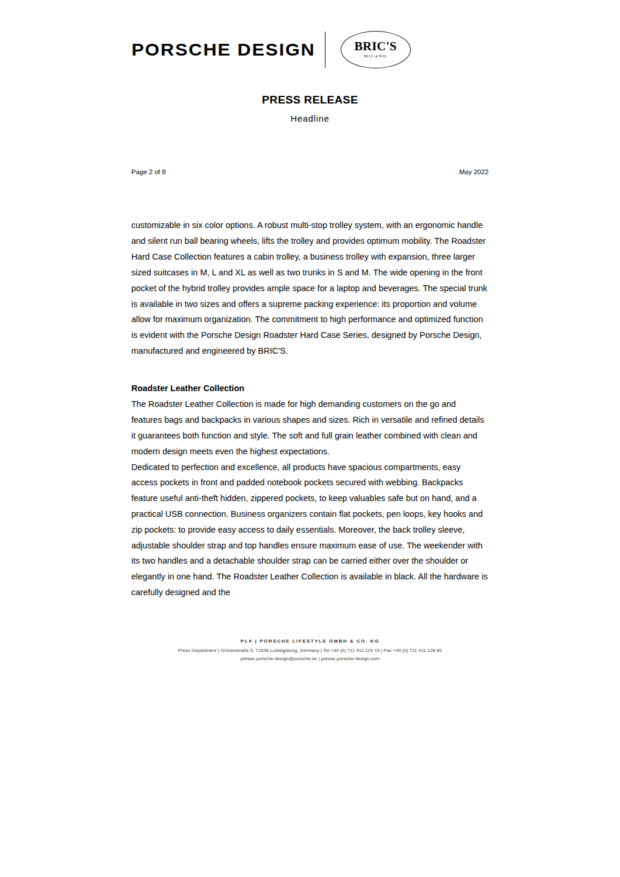Porsche Design
BRIC'S Milano
PRESS RELEASE
Headline
Page 2 of 8 May 2022
customizable in six color options. A robust multi-stop trolley system, with an ergonomic handle and silent run ball bearing wheels, lifts the trolley and provides optimum mobility. The Roadster Hard Case Collection features a cabin trolley, a business trolley with expansion, three larger sized suitcases in M, L and XL as well as two trunks in S and M. The wide opening in the front pocket of the hybrid trolley provides ample space for a laptop and beverages. The special trunk is available in two sizes and offers a supreme packing experience: its proportion and volume allow for maximum organization. The commitment to high performance and optimized function is evident with the Porsche Design Roadster Hard Case Series, designed by Porsche Design, manufactured and engineered by BRIC'S.
Roadster Leather Collection
The Roadster Leather Collection is made for high demanding customers on the go and features bags and backpacks in various shapes and sizes. Rich in versatile and refined details it guarantees both function and style. The soft and full grain leather combined with clean and modern design meets even the highest expectations.
Dedicated to perfection and excellence, all products have spacious compartments, easy access pockets in front and padded notebook pockets secured with webbing. Backpacks feature useful anti-theft hidden, zippered pockets, to keep valuables safe but on hand, and a practical USB connection. Business organizers contain flat pockets, pen loops, key hooks and zip pockets: to provide easy access to daily essentials. Moreover, the back trolley sleeve, adjustable shoulder strap and top handles ensure maximum ease of use. The weekender with its two handles and a detachable shoulder strap can be carried either over the shoulder or elegantly in one hand. The Roadster Leather Collection is available in black. All the hardware is carefully designed and the
PLX | PORSCHE LIFESTYLE GMBH & CO. KG
Press Department | Grönerstraße 5, 71636 Ludwigsburg, Germany | Tel +49 (0) 711 911 129 19 | Fax +49 (0) 711 911 128 80
presse.porsche-design@porsche.de | presse.porsche-design.com